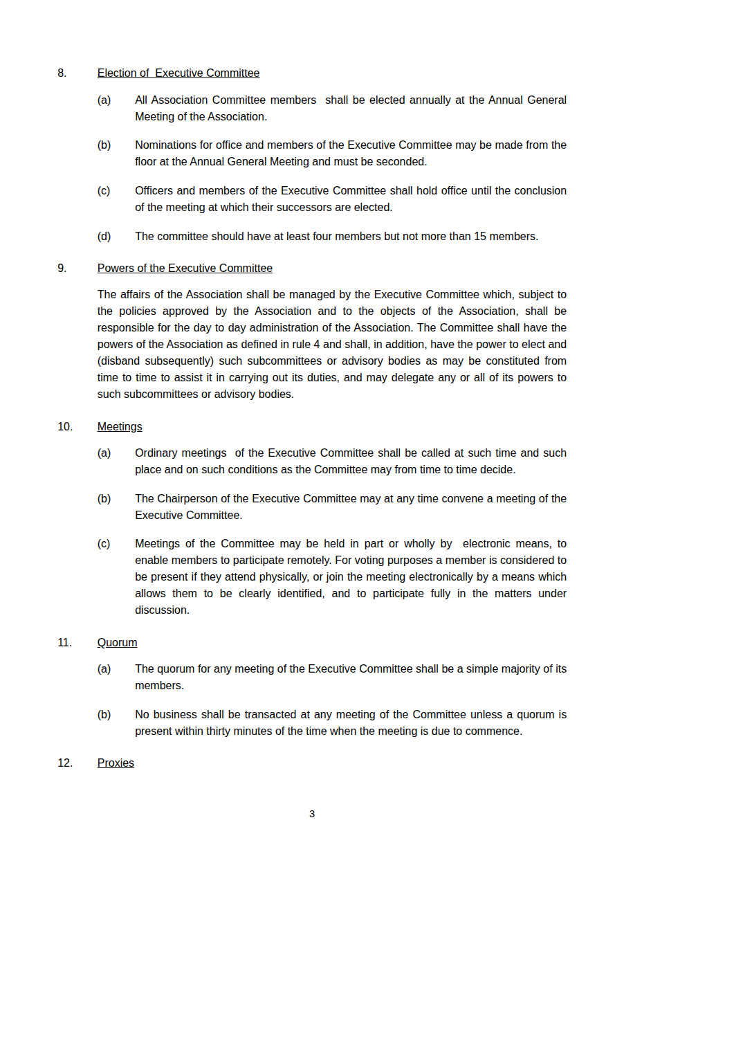8. Election of Executive Committee
(a) All Association Committee members shall be elected annually at the Annual General Meeting of the Association.
(b) Nominations for office and members of the Executive Committee may be made from the floor at the Annual General Meeting and must be seconded.
(c) Officers and members of the Executive Committee shall hold office until the conclusion of the meeting at which their successors are elected.
(d) The committee should have at least four members but not more than 15 members.
9. Powers of the Executive Committee
The affairs of the Association shall be managed by the Executive Committee which, subject to the policies approved by the Association and to the objects of the Association, shall be responsible for the day to day administration of the Association. The Committee shall have the powers of the Association as defined in rule 4 and shall, in addition, have the power to elect and (disband subsequently) such subcommittees or advisory bodies as may be constituted from time to time to assist it in carrying out its duties, and may delegate any or all of its powers to such subcommittees or advisory bodies.
10. Meetings
(a) Ordinary meetings of the Executive Committee shall be called at such time and such place and on such conditions as the Committee may from time to time decide.
(b) The Chairperson of the Executive Committee may at any time convene a meeting of the Executive Committee.
(c) Meetings of the Committee may be held in part or wholly by electronic means, to enable members to participate remotely. For voting purposes a member is considered to be present if they attend physically, or join the meeting electronically by a means which allows them to be clearly identified, and to participate fully in the matters under discussion.
11. Quorum
(a) The quorum for any meeting of the Executive Committee shall be a simple majority of its members.
(b) No business shall be transacted at any meeting of the Committee unless a quorum is present within thirty minutes of the time when the meeting is due to commence.
12. Proxies
3